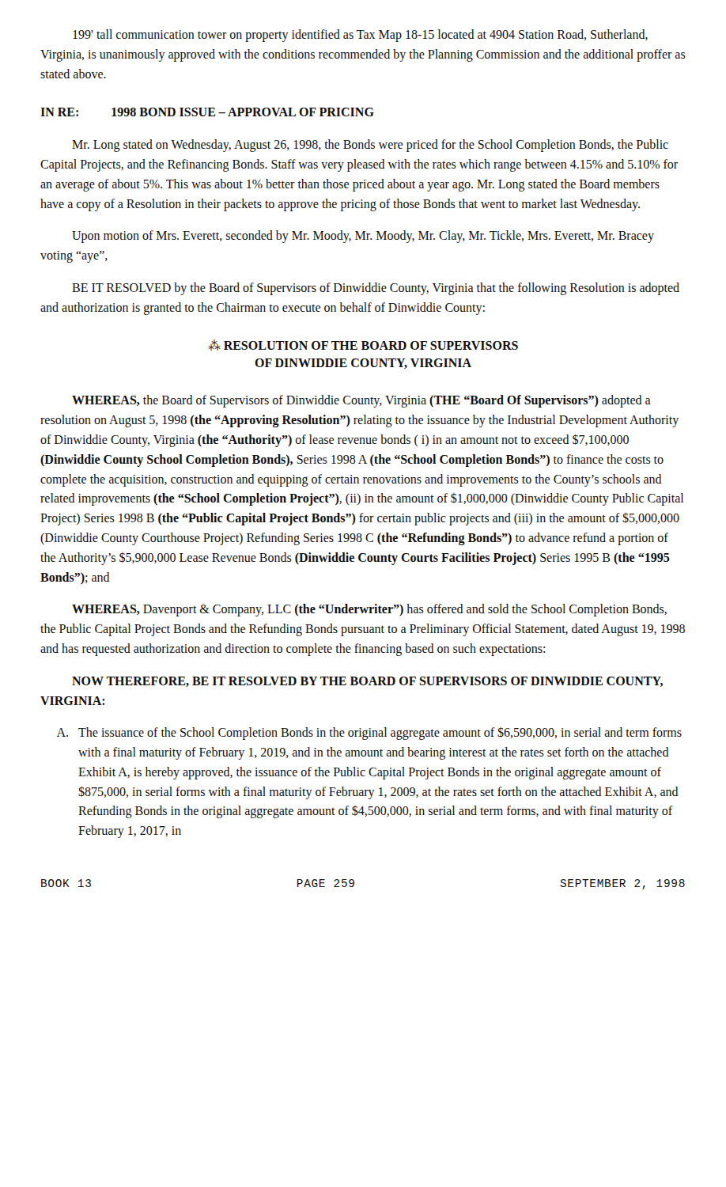199' tall communication tower on property identified as Tax Map 18-15 located at 4904 Station Road, Sutherland, Virginia, is unanimously approved with the conditions recommended by the Planning Commission and the additional proffer as stated above.
IN RE: 1998 BOND ISSUE – APPROVAL OF PRICING
Mr. Long stated on Wednesday, August 26, 1998, the Bonds were priced for the School Completion Bonds, the Public Capital Projects, and the Refinancing Bonds. Staff was very pleased with the rates which range between 4.15% and 5.10% for an average of about 5%. This was about 1% better than those priced about a year ago. Mr. Long stated the Board members have a copy of a Resolution in their packets to approve the pricing of those Bonds that went to market last Wednesday.
Upon motion of Mrs. Everett, seconded by Mr. Moody, Mr. Moody, Mr. Clay, Mr. Tickle, Mrs. Everett, Mr. Bracey voting “aye”,
BE IT RESOLVED by the Board of Supervisors of Dinwiddie County, Virginia that the following Resolution is adopted and authorization is granted to the Chairman to execute on behalf of Dinwiddie County:
⁂ RESOLUTION OF THE BOARD OF SUPERVISORS
OF DINWIDDIE COUNTY, VIRGINIA
WHEREAS, the Board of Supervisors of Dinwiddie County, Virginia (THE “Board Of Supervisors”) adopted a resolution on August 5, 1998 (the “Approving Resolution”) relating to the issuance by the Industrial Development Authority of Dinwiddie County, Virginia (the “Authority”) of lease revenue bonds ( i) in an amount not to exceed $7,100,000 (Dinwiddie County School Completion Bonds), Series 1998 A (the “School Completion Bonds”) to finance the costs to complete the acquisition, construction and equipping of certain renovations and improvements to the County’s schools and related improvements (the “School Completion Project”), (ii) in the amount of $1,000,000 (Dinwiddie County Public Capital Project) Series 1998 B (the “Public Capital Project Bonds”) for certain public projects and (iii) in the amount of $5,000,000 (Dinwiddie County Courthouse Project) Refunding Series 1998 C (the “Refunding Bonds”) to advance refund a portion of the Authority’s $5,900,000 Lease Revenue Bonds (Dinwiddie County Courts Facilities Project) Series 1995 B (the “1995 Bonds”); and
WHEREAS, Davenport & Company, LLC (the “Underwriter”) has offered and sold the School Completion Bonds, the Public Capital Project Bonds and the Refunding Bonds pursuant to a Preliminary Official Statement, dated August 19, 1998 and has requested authorization and direction to complete the financing based on such expectations:
NOW THEREFORE, BE IT RESOLVED BY THE BOARD OF SUPERVISORS OF DINWIDDIE COUNTY, VIRGINIA:
The issuance of the School Completion Bonds in the original aggregate amount of $6,590,000, in serial and term forms with a final maturity of February 1, 2019, and in the amount and bearing interest at the rates set forth on the attached Exhibit A, is hereby approved, the issuance of the Public Capital Project Bonds in the original aggregate amount of $875,000, in serial forms with a final maturity of February 1, 2009, at the rates set forth on the attached Exhibit A, and Refunding Bonds in the original aggregate amount of $4,500,000, in serial and term forms, and with final maturity of February 1, 2017, in
BOOK 13 PAGE 259 SEPTEMBER 2, 1998